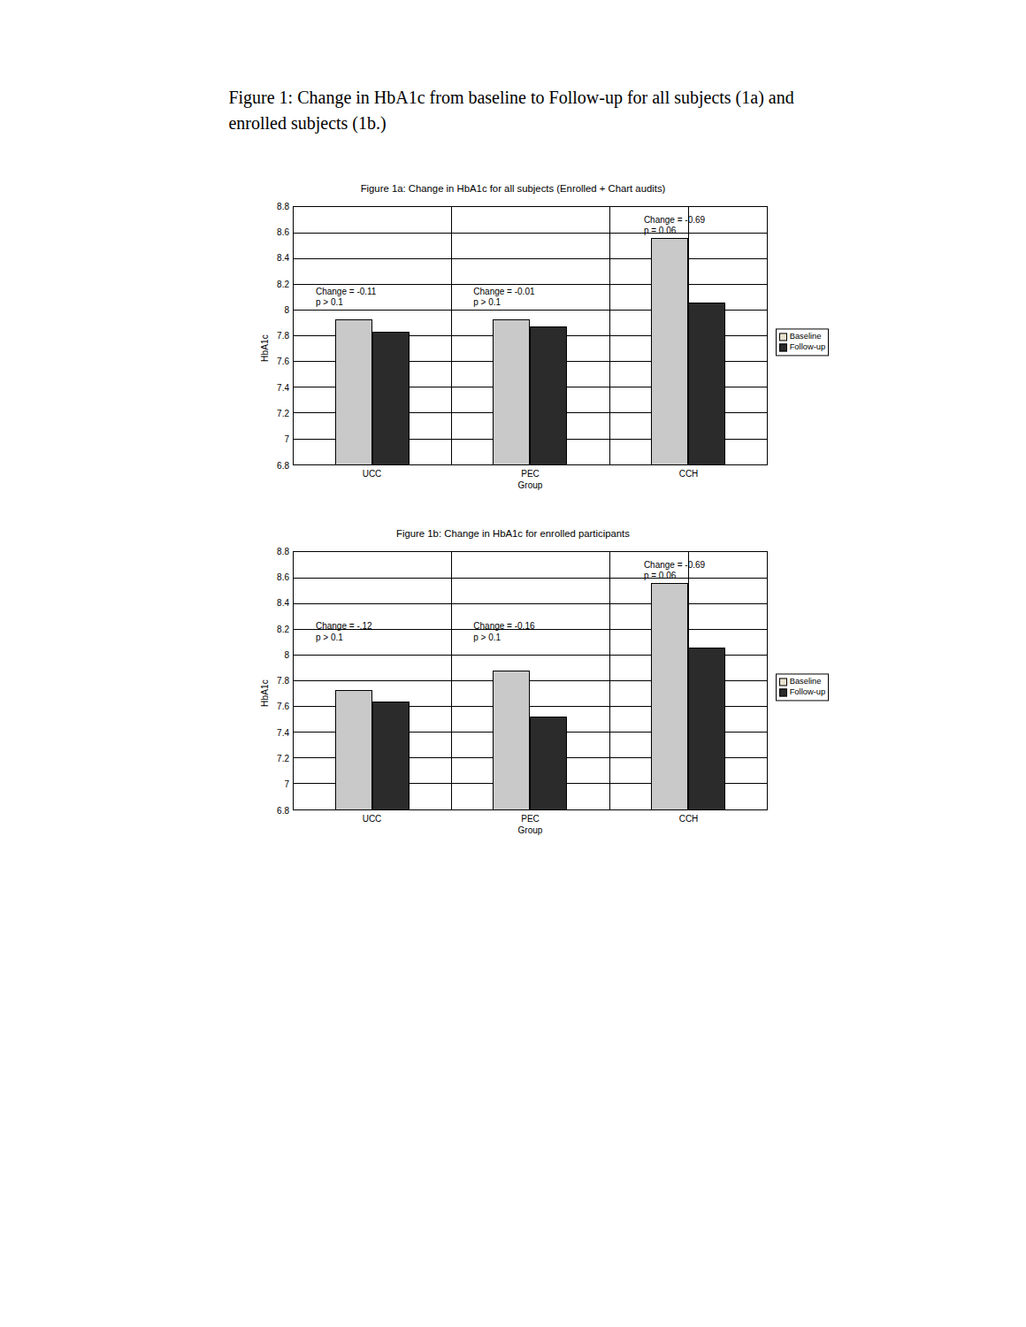Figure 1: Change in HbA1c from baseline to Follow-up for all subjects (1a) and enrolled subjects (1b.)
Figure 1a: Change in HbA1c for all subjects (Enrolled + Chart audits)
HbA1c
8.8 8.6 8.4 8.2 8 7.8 7.6 7.4 7.2 7 6.8
Change = -0.11
p > 0.1
Change = -0.01
p > 0.1
Change = -0.69
p = 0.06
UCC PEC CCH
Group
Baseline
Follow-up
Figure 1b: Change in HbA1c for enrolled participants
HbA1c
8.8 8.6 8.4 8.2 8 7.8 7.6 7.4 7.2 7 6.8
Change = -.12
p > 0.1
Change = -0.16
p > 0.1
Change = -0.69
p = 0.06
UCC PEC CCH
Group
Baseline
Follow-up